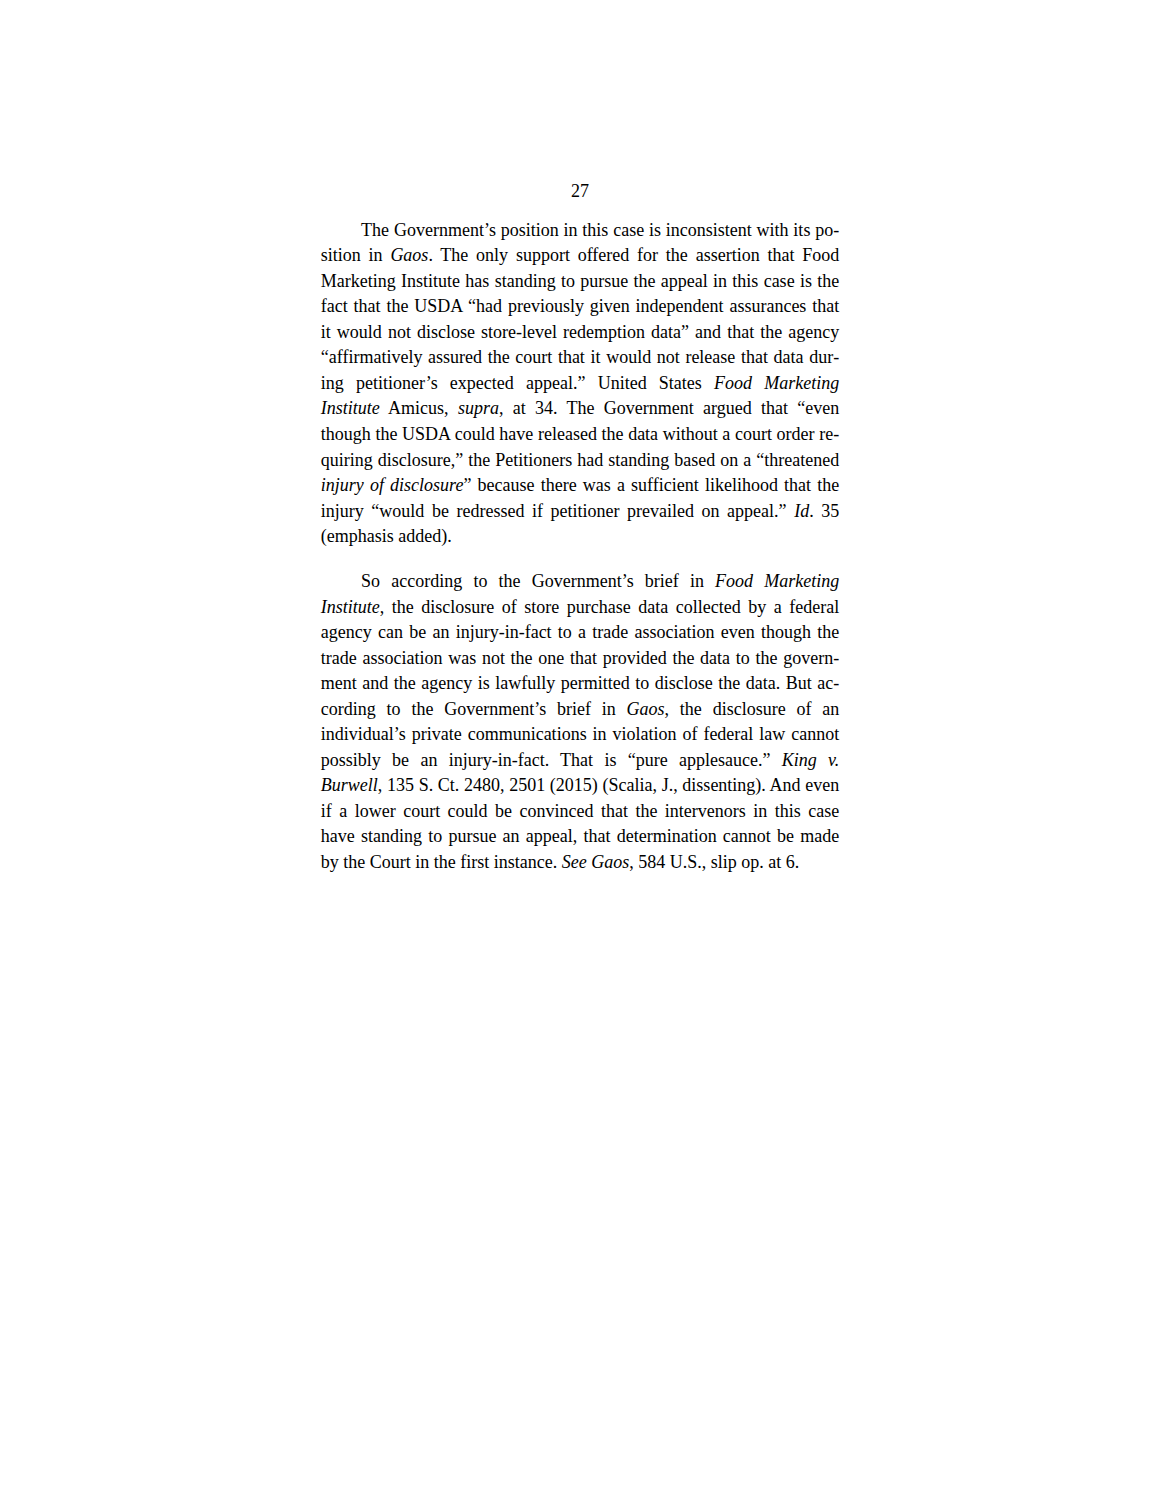27
The Government’s position in this case is inconsistent with its position in Gaos. The only support offered for the assertion that Food Marketing Institute has standing to pursue the appeal in this case is the fact that the USDA “had previously given independent assurances that it would not disclose store-level redemption data” and that the agency “affirmatively assured the court that it would not release that data during petitioner’s expected appeal.” United States Food Marketing Institute Amicus, supra, at 34. The Government argued that “even though the USDA could have released the data without a court order requiring disclosure,” the Petitioners had standing based on a “threatened injury of disclosure” because there was a sufficient likelihood that the injury “would be redressed if petitioner prevailed on appeal.” Id. 35 (emphasis added).
So according to the Government’s brief in Food Marketing Institute, the disclosure of store purchase data collected by a federal agency can be an injury-in-fact to a trade association even though the trade association was not the one that provided the data to the government and the agency is lawfully permitted to disclose the data. But according to the Government’s brief in Gaos, the disclosure of an individual’s private communications in violation of federal law cannot possibly be an injury-in-fact. That is “pure applesauce.” King v. Burwell, 135 S. Ct. 2480, 2501 (2015) (Scalia, J., dissenting). And even if a lower court could be convinced that the intervenors in this case have standing to pursue an appeal, that determination cannot be made by the Court in the first instance. See Gaos, 584 U.S., slip op. at 6.